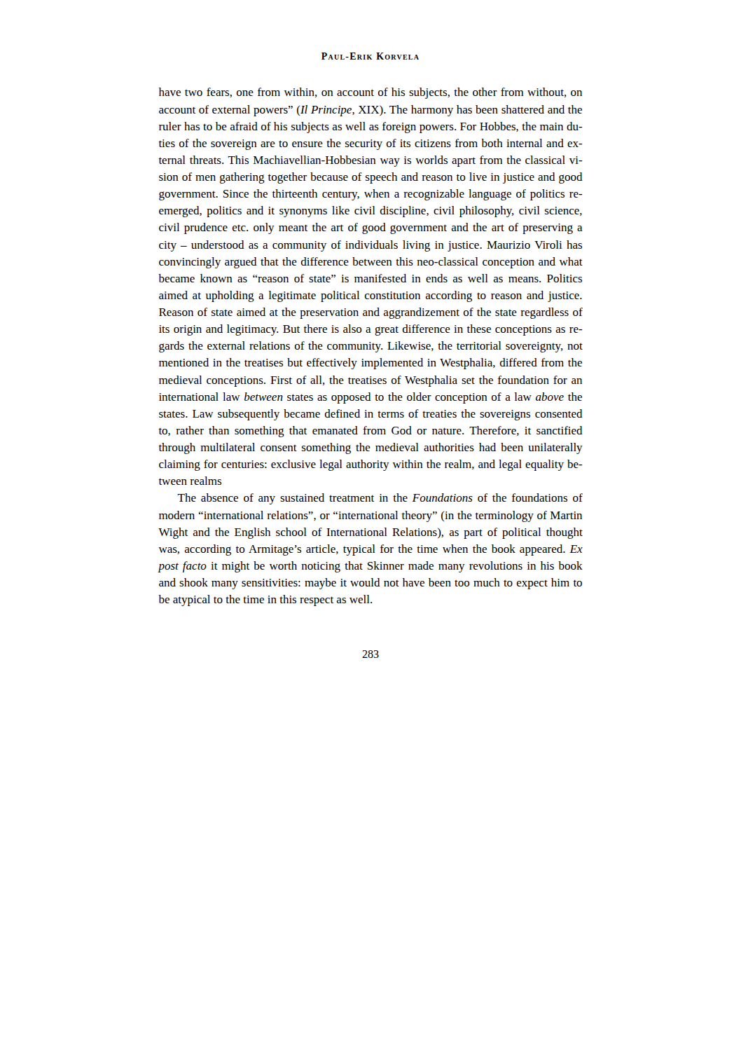Paul-Erik Korvela
have two fears, one from within, on account of his subjects, the other from without, on account of external powers” (Il Principe, XIX). The harmony has been shattered and the ruler has to be afraid of his subjects as well as foreign powers. For Hobbes, the main duties of the sovereign are to ensure the security of its citizens from both internal and external threats. This Machiavellian-Hobbesian way is worlds apart from the classical vision of men gathering together because of speech and reason to live in justice and good government. Since the thirteenth century, when a recognizable language of politics re-emerged, politics and it synonyms like civil discipline, civil philosophy, civil science, civil prudence etc. only meant the art of good government and the art of preserving a city – understood as a community of individuals living in justice. Maurizio Viroli has convincingly argued that the difference between this neo-classical conception and what became known as “reason of state” is manifested in ends as well as means. Politics aimed at upholding a legitimate political constitution according to reason and justice. Reason of state aimed at the preservation and aggrandizement of the state regardless of its origin and legitimacy. But there is also a great difference in these conceptions as regards the external relations of the community. Likewise, the territorial sovereignty, not mentioned in the treatises but effectively implemented in Westphalia, differed from the medieval conceptions. First of all, the treatises of Westphalia set the foundation for an international law between states as opposed to the older conception of a law above the states. Law subsequently became defined in terms of treaties the sovereigns consented to, rather than something that emanated from God or nature. Therefore, it sanctified through multilateral consent something the medieval authorities had been unilaterally claiming for centuries: exclusive legal authority within the realm, and legal equality between realms
The absence of any sustained treatment in the Foundations of the foundations of modern “international relations”, or “international theory” (in the terminology of Martin Wight and the English school of International Relations), as part of political thought was, according to Armitage’s article, typical for the time when the book appeared. Ex post facto it might be worth noticing that Skinner made many revolutions in his book and shook many sensitivities: maybe it would not have been too much to expect him to be atypical to the time in this respect as well.
283